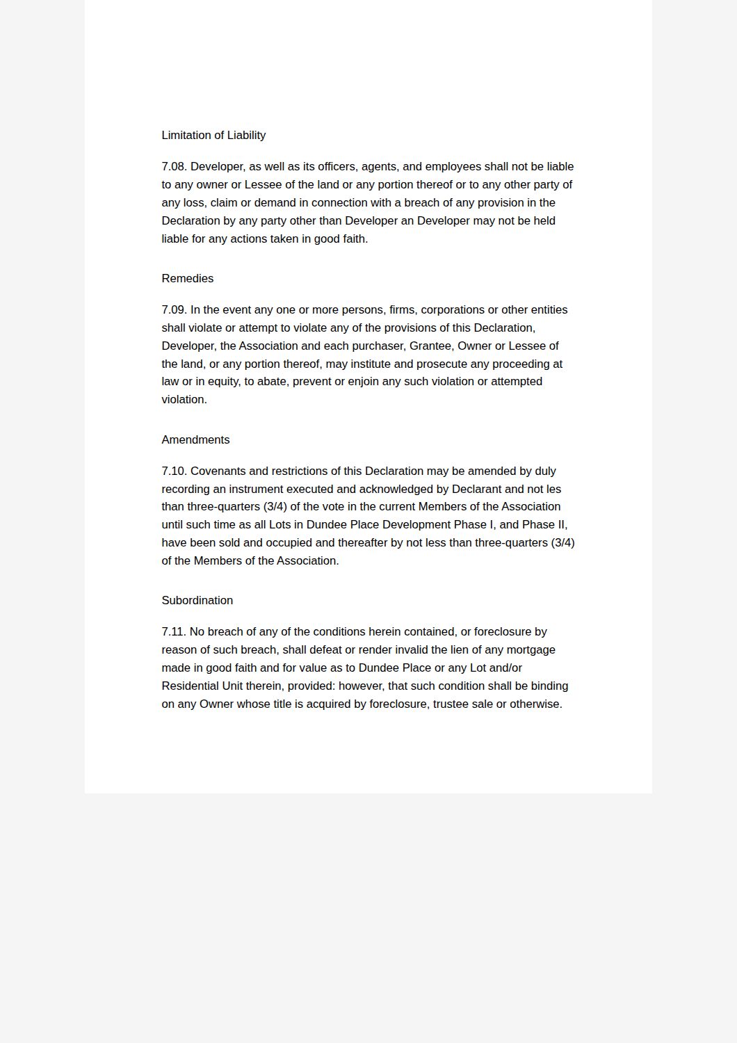Limitation of Liability
7.08. Developer, as well as its officers, agents, and employees shall not be liable to any owner or Lessee of the land or any portion thereof or to any other party of any loss, claim or demand in connection with a breach of any provision in the Declaration by any party other than Developer an Developer may not be held liable for any actions taken in good faith.
Remedies
7.09. In the event any one or more persons, firms, corporations or other entities shall violate or attempt to violate any of the provisions of this Declaration, Developer, the Association and each purchaser, Grantee, Owner or Lessee of the land, or any portion thereof, may institute and prosecute any proceeding at law or in equity, to abate, prevent or enjoin any such violation or attempted violation.
Amendments
7.10. Covenants and restrictions of this Declaration may be amended by duly recording an instrument executed and acknowledged by Declarant and not les than three-quarters (3/4) of the vote in the current Members of the Association until such time as all Lots in Dundee Place Development Phase I, and Phase II, have been sold and occupied and thereafter by not less than three-quarters (3/4) of the Members of the Association.
Subordination
7.11. No breach of any of the conditions herein contained, or foreclosure by reason of such breach, shall defeat or render invalid the lien of any mortgage made in good faith and for value as to Dundee Place or any Lot and/or Residential Unit therein, provided: however, that such condition shall be binding on any Owner whose title is acquired by foreclosure, trustee sale or otherwise.